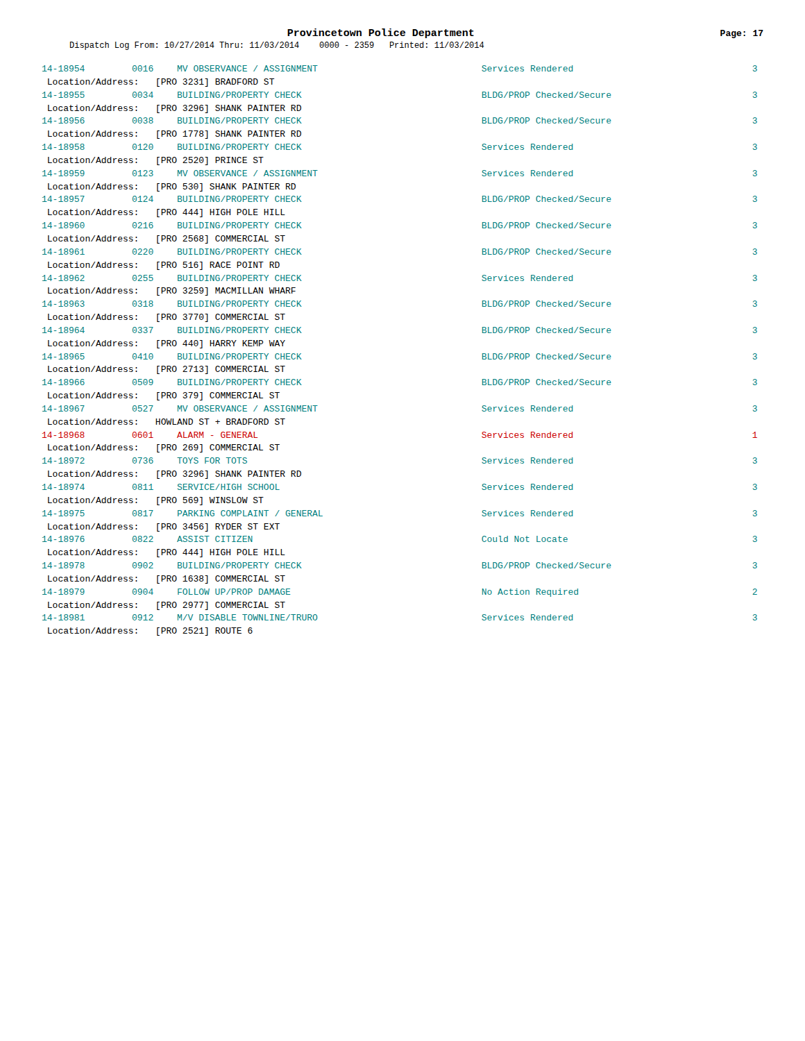Provincetown Police Department
Page: 17
Dispatch Log From: 10/27/2014 Thru: 11/03/2014 0000 - 2359 Printed: 11/03/2014
| 14-18954 | 0016 | MV OBSERVANCE / ASSIGNMENT | Services Rendered | 3 |
| Location/Address: [PRO 3231] BRADFORD ST |
| 14-18955 | 0034 | BUILDING/PROPERTY CHECK | BLDG/PROP Checked/Secure | 3 |
| Location/Address: [PRO 3296] SHANK PAINTER RD |
| 14-18956 | 0038 | BUILDING/PROPERTY CHECK | BLDG/PROP Checked/Secure | 3 |
| Location/Address: [PRO 1778] SHANK PAINTER RD |
| 14-18958 | 0120 | BUILDING/PROPERTY CHECK | Services Rendered | 3 |
| Location/Address: [PRO 2520] PRINCE ST |
| 14-18959 | 0123 | MV OBSERVANCE / ASSIGNMENT | Services Rendered | 3 |
| Location/Address: [PRO 530] SHANK PAINTER RD |
| 14-18957 | 0124 | BUILDING/PROPERTY CHECK | BLDG/PROP Checked/Secure | 3 |
| Location/Address: [PRO 444] HIGH POLE HILL |
| 14-18960 | 0216 | BUILDING/PROPERTY CHECK | BLDG/PROP Checked/Secure | 3 |
| Location/Address: [PRO 2568] COMMERCIAL ST |
| 14-18961 | 0220 | BUILDING/PROPERTY CHECK | BLDG/PROP Checked/Secure | 3 |
| Location/Address: [PRO 516] RACE POINT RD |
| 14-18962 | 0255 | BUILDING/PROPERTY CHECK | Services Rendered | 3 |
| Location/Address: [PRO 3259] MACMILLAN WHARF |
| 14-18963 | 0318 | BUILDING/PROPERTY CHECK | BLDG/PROP Checked/Secure | 3 |
| Location/Address: [PRO 3770] COMMERCIAL ST |
| 14-18964 | 0337 | BUILDING/PROPERTY CHECK | BLDG/PROP Checked/Secure | 3 |
| Location/Address: [PRO 440] HARRY KEMP WAY |
| 14-18965 | 0410 | BUILDING/PROPERTY CHECK | BLDG/PROP Checked/Secure | 3 |
| Location/Address: [PRO 2713] COMMERCIAL ST |
| 14-18966 | 0509 | BUILDING/PROPERTY CHECK | BLDG/PROP Checked/Secure | 3 |
| Location/Address: [PRO 379] COMMERCIAL ST |
| 14-18967 | 0527 | MV OBSERVANCE / ASSIGNMENT | Services Rendered | 3 |
| Location/Address: HOWLAND ST + BRADFORD ST |
| 14-18968 | 0601 | ALARM - GENERAL | Services Rendered | 1 |
| Location/Address: [PRO 269] COMMERCIAL ST |
| 14-18972 | 0736 | TOYS FOR TOTS | Services Rendered | 3 |
| Location/Address: [PRO 3296] SHANK PAINTER RD |
| 14-18974 | 0811 | SERVICE/HIGH SCHOOL | Services Rendered | 3 |
| Location/Address: [PRO 569] WINSLOW ST |
| 14-18975 | 0817 | PARKING COMPLAINT / GENERAL | Services Rendered | 3 |
| Location/Address: [PRO 3456] RYDER ST EXT |
| 14-18976 | 0822 | ASSIST CITIZEN | Could Not Locate | 3 |
| Location/Address: [PRO 444] HIGH POLE HILL |
| 14-18978 | 0902 | BUILDING/PROPERTY CHECK | BLDG/PROP Checked/Secure | 3 |
| Location/Address: [PRO 1638] COMMERCIAL ST |
| 14-18979 | 0904 | FOLLOW UP/PROP DAMAGE | No Action Required | 2 |
| Location/Address: [PRO 2977] COMMERCIAL ST |
| 14-18981 | 0912 | M/V DISABLE TOWNLINE/TRURO | Services Rendered | 3 |
| Location/Address: [PRO 2521] ROUTE 6 |